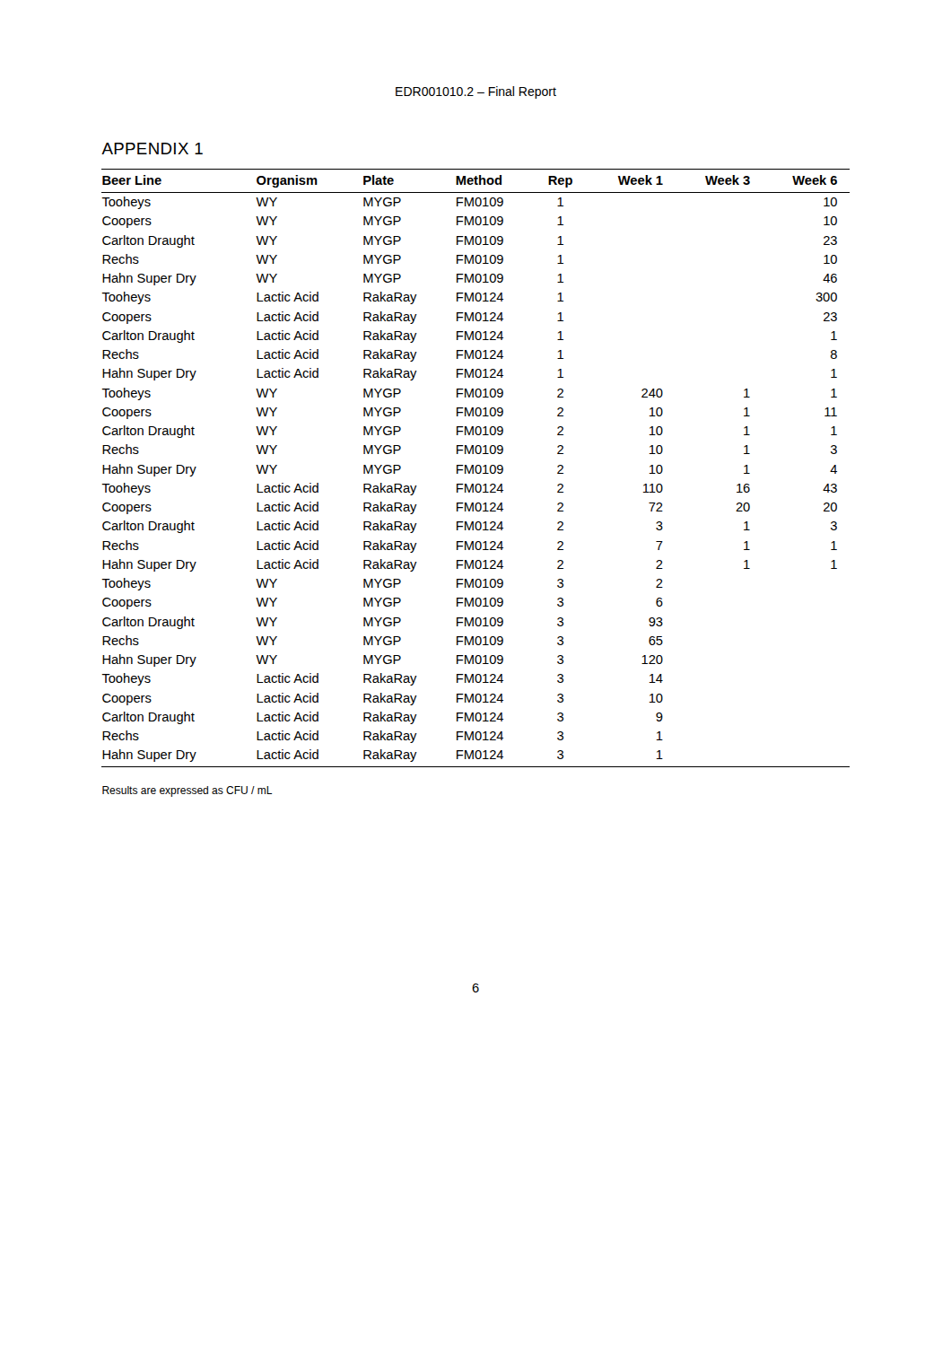EDR001010.2 – Final Report
APPENDIX 1
| Beer Line | Organism | Plate | Method | Rep | Week 1 | Week 3 | Week 6 |
| --- | --- | --- | --- | --- | --- | --- | --- |
| Tooheys | WY | MYGP | FM0109 | 1 | | | 10 |
| Coopers | WY | MYGP | FM0109 | 1 | | | 10 |
| Carlton Draught | WY | MYGP | FM0109 | 1 | | | 23 |
| Rechs | WY | MYGP | FM0109 | 1 | | | 10 |
| Hahn Super Dry | WY | MYGP | FM0109 | 1 | | | 46 |
| Tooheys | Lactic Acid | RakaRay | FM0124 | 1 | | | 300 |
| Coopers | Lactic Acid | RakaRay | FM0124 | 1 | | | 23 |
| Carlton Draught | Lactic Acid | RakaRay | FM0124 | 1 | | | 1 |
| Rechs | Lactic Acid | RakaRay | FM0124 | 1 | | | 8 |
| Hahn Super Dry | Lactic Acid | RakaRay | FM0124 | 1 | | | 1 |
| Tooheys | WY | MYGP | FM0109 | 2 | 240 | 1 | 1 |
| Coopers | WY | MYGP | FM0109 | 2 | 10 | 1 | 11 |
| Carlton Draught | WY | MYGP | FM0109 | 2 | 10 | 1 | 1 |
| Rechs | WY | MYGP | FM0109 | 2 | 10 | 1 | 3 |
| Hahn Super Dry | WY | MYGP | FM0109 | 2 | 10 | 1 | 4 |
| Tooheys | Lactic Acid | RakaRay | FM0124 | 2 | 110 | 16 | 43 |
| Coopers | Lactic Acid | RakaRay | FM0124 | 2 | 72 | 20 | 20 |
| Carlton Draught | Lactic Acid | RakaRay | FM0124 | 2 | 3 | 1 | 3 |
| Rechs | Lactic Acid | RakaRay | FM0124 | 2 | 7 | 1 | 1 |
| Hahn Super Dry | Lactic Acid | RakaRay | FM0124 | 2 | 2 | 1 | 1 |
| Tooheys | WY | MYGP | FM0109 | 3 | 2 | | |
| Coopers | WY | MYGP | FM0109 | 3 | 6 | | |
| Carlton Draught | WY | MYGP | FM0109 | 3 | 93 | | |
| Rechs | WY | MYGP | FM0109 | 3 | 65 | | |
| Hahn Super Dry | WY | MYGP | FM0109 | 3 | 120 | | |
| Tooheys | Lactic Acid | RakaRay | FM0124 | 3 | 14 | | |
| Coopers | Lactic Acid | RakaRay | FM0124 | 3 | 10 | | |
| Carlton Draught | Lactic Acid | RakaRay | FM0124 | 3 | 9 | | |
| Rechs | Lactic Acid | RakaRay | FM0124 | 3 | 1 | | |
| Hahn Super Dry | Lactic Acid | RakaRay | FM0124 | 3 | 1 | | |
Results are expressed as CFU / mL
6